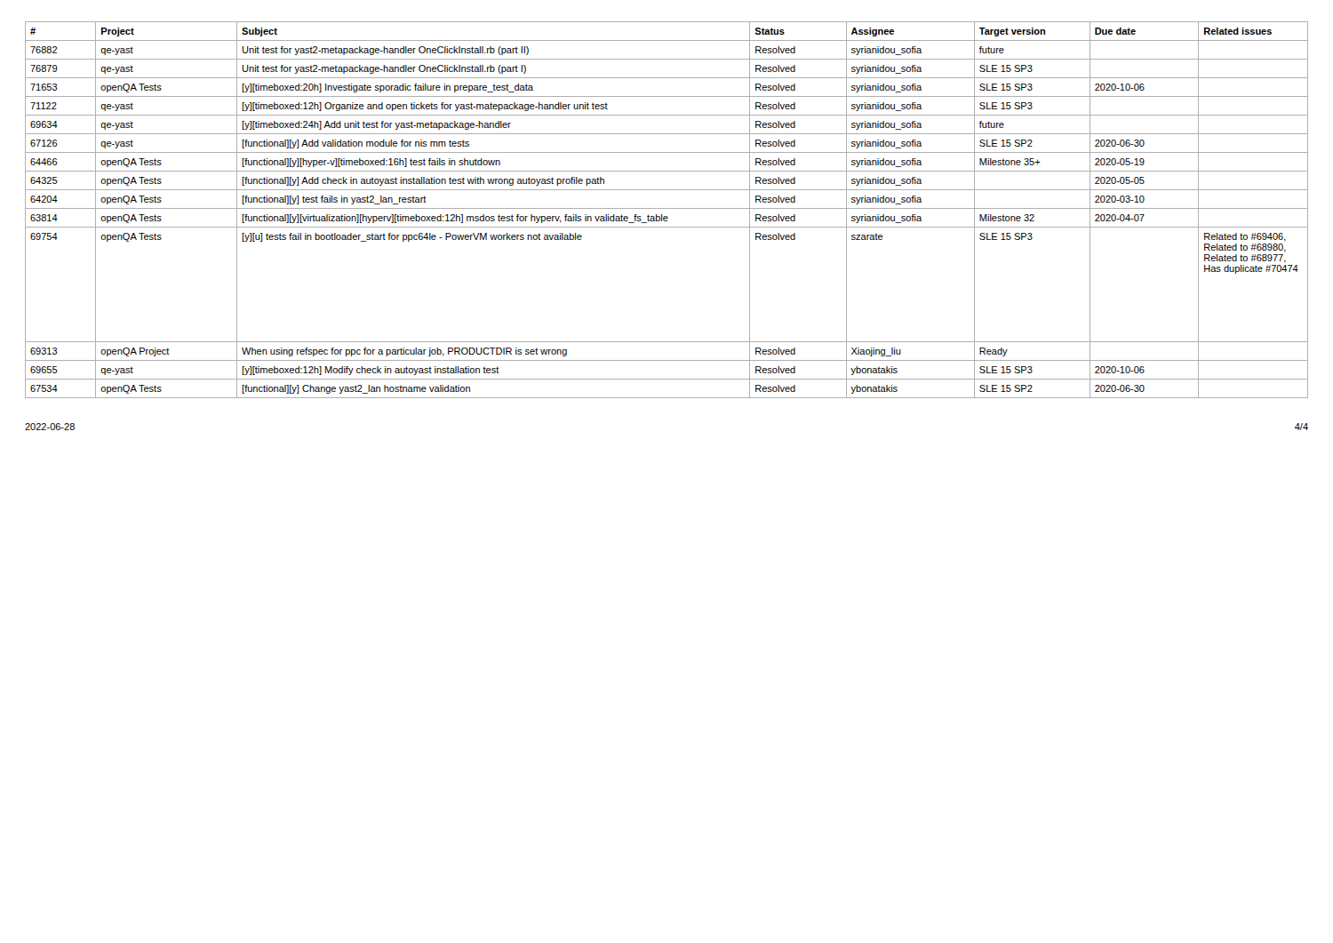| # | Project | Subject | Status | Assignee | Target version | Due date | Related issues |
| --- | --- | --- | --- | --- | --- | --- | --- |
| 76882 | qe-yast | Unit test for yast2-metapackage-handler OneClickInstall.rb (part II) | Resolved | syrianidou_sofia | future | | |
| 76879 | qe-yast | Unit test for yast2-metapackage-handler OneClickInstall.rb (part I) | Resolved | syrianidou_sofia | SLE 15 SP3 | | |
| 71653 | openQA Tests | [y][timeboxed:20h] Investigate sporadic failure in prepare_test_data | Resolved | syrianidou_sofia | SLE 15 SP3 | 2020-10-06 | |
| 71122 | qe-yast | [y][timeboxed:12h] Organize and open tickets for yast-matepackage-handler unit test | Resolved | syrianidou_sofia | SLE 15 SP3 | | |
| 69634 | qe-yast | [y][timeboxed:24h] Add unit test for yast-metapackage-handler | Resolved | syrianidou_sofia | future | | |
| 67126 | qe-yast | [functional][y] Add validation module for nis mm tests | Resolved | syrianidou_sofia | SLE 15 SP2 | 2020-06-30 | |
| 64466 | openQA Tests | [functional][y][hyper-v][timeboxed:16h] test fails in shutdown | Resolved | syrianidou_sofia | Milestone 35+ | 2020-05-19 | |
| 64325 | openQA Tests | [functional][y] Add check in autoyast installation test with wrong autoyast profile path | Resolved | syrianidou_sofia | | 2020-05-05 | |
| 64204 | openQA Tests | [functional][y] test fails in yast2_lan_restart | Resolved | syrianidou_sofia | | 2020-03-10 | |
| 63814 | openQA Tests | [functional][y][virtualization][hyperv][timeboxed:12h] msdos test for hyperv, fails in validate_fs_table | Resolved | syrianidou_sofia | Milestone 32 | 2020-04-07 | |
| 69754 | openQA Tests | [y][u] tests fail in bootloader_start for ppc64le - PowerVM workers not available | Resolved | szarate | SLE 15 SP3 | | Related to #69406, Related to #68980, Related to #68977, Has duplicate #70474 |
| 69313 | openQA Project | When using refspec for ppc for a particular job, PRODUCTDIR is set wrong | Resolved | Xiaojing_liu | Ready | | |
| 69655 | qe-yast | [y][timeboxed:12h] Modify check in autoyast installation test | Resolved | ybonatakis | SLE 15 SP3 | 2020-10-06 | |
| 67534 | openQA Tests | [functional][y] Change yast2_lan hostname validation | Resolved | ybonatakis | SLE 15 SP2 | 2020-06-30 | |
2022-06-28 4/4